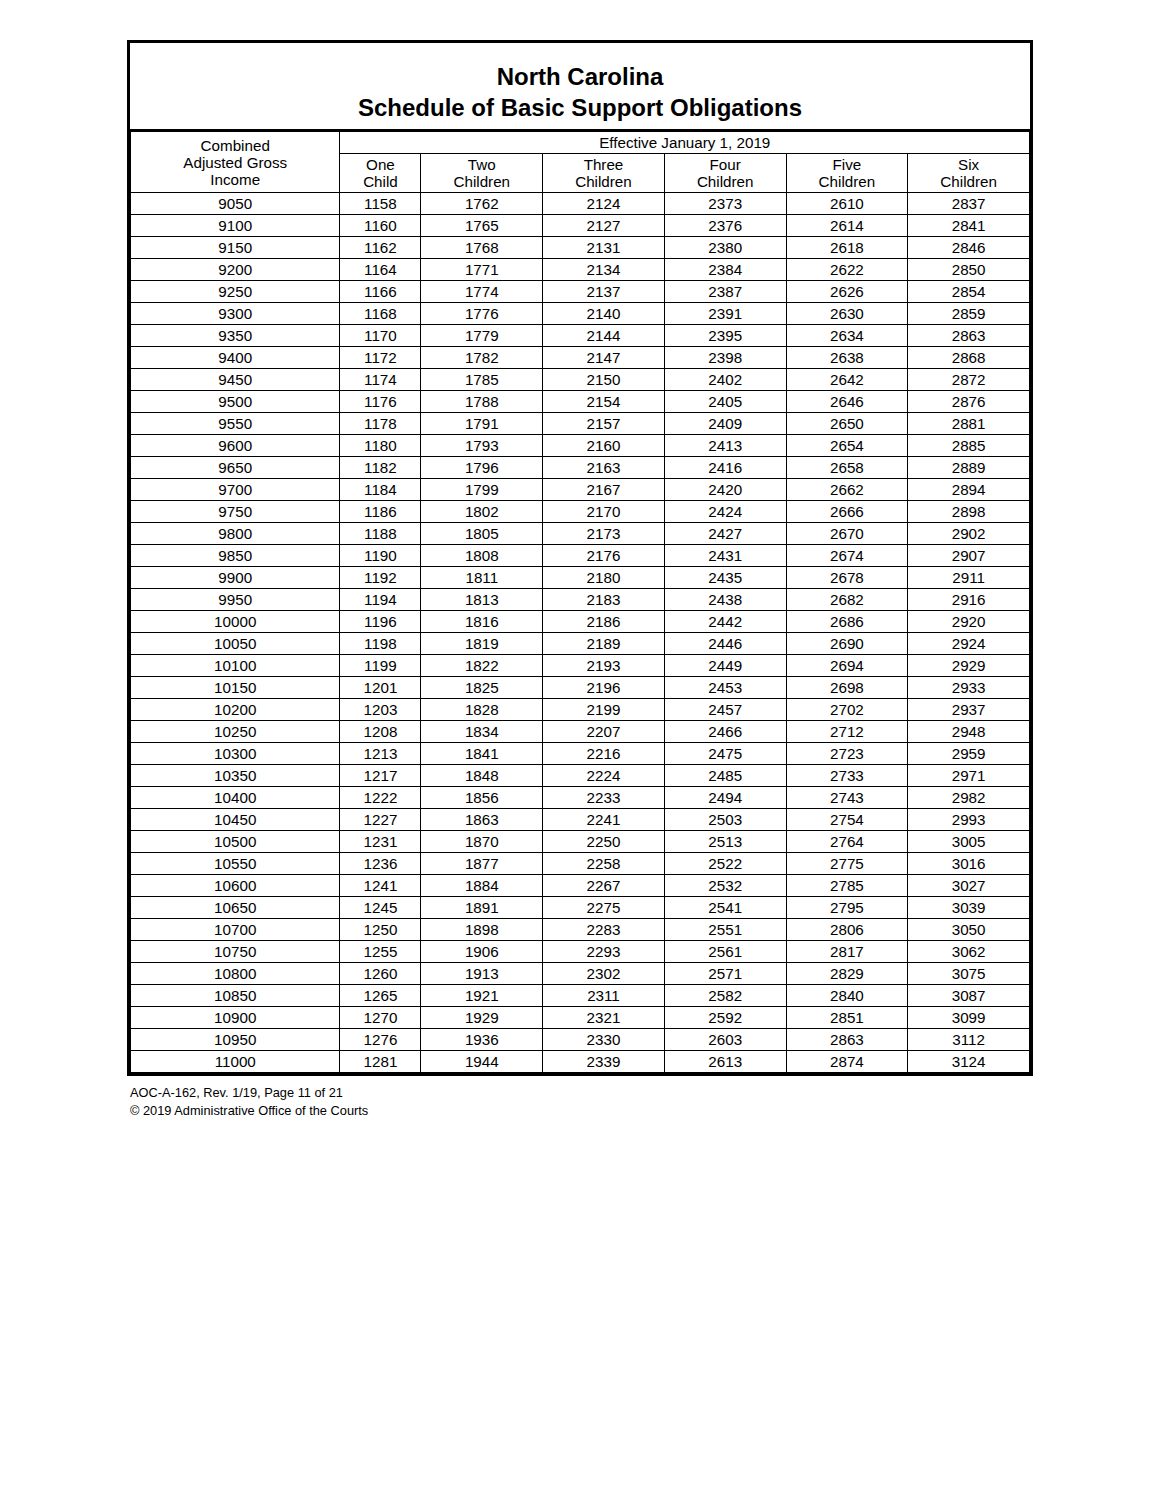North Carolina
Schedule of Basic Support Obligations
| Combined Adjusted Gross Income | Effective January 1, 2019 |
| --- | --- |
| One Child | Two Children | Three Children | Four Children | Five Children | Six Children |
| 9050 | 1158 | 1762 | 2124 | 2373 | 2610 | 2837 |
| 9100 | 1160 | 1765 | 2127 | 2376 | 2614 | 2841 |
| 9150 | 1162 | 1768 | 2131 | 2380 | 2618 | 2846 |
| 9200 | 1164 | 1771 | 2134 | 2384 | 2622 | 2850 |
| 9250 | 1166 | 1774 | 2137 | 2387 | 2626 | 2854 |
| 9300 | 1168 | 1776 | 2140 | 2391 | 2630 | 2859 |
| 9350 | 1170 | 1779 | 2144 | 2395 | 2634 | 2863 |
| 9400 | 1172 | 1782 | 2147 | 2398 | 2638 | 2868 |
| 9450 | 1174 | 1785 | 2150 | 2402 | 2642 | 2872 |
| 9500 | 1176 | 1788 | 2154 | 2405 | 2646 | 2876 |
| 9550 | 1178 | 1791 | 2157 | 2409 | 2650 | 2881 |
| 9600 | 1180 | 1793 | 2160 | 2413 | 2654 | 2885 |
| 9650 | 1182 | 1796 | 2163 | 2416 | 2658 | 2889 |
| 9700 | 1184 | 1799 | 2167 | 2420 | 2662 | 2894 |
| 9750 | 1186 | 1802 | 2170 | 2424 | 2666 | 2898 |
| 9800 | 1188 | 1805 | 2173 | 2427 | 2670 | 2902 |
| 9850 | 1190 | 1808 | 2176 | 2431 | 2674 | 2907 |
| 9900 | 1192 | 1811 | 2180 | 2435 | 2678 | 2911 |
| 9950 | 1194 | 1813 | 2183 | 2438 | 2682 | 2916 |
| 10000 | 1196 | 1816 | 2186 | 2442 | 2686 | 2920 |
| 10050 | 1198 | 1819 | 2189 | 2446 | 2690 | 2924 |
| 10100 | 1199 | 1822 | 2193 | 2449 | 2694 | 2929 |
| 10150 | 1201 | 1825 | 2196 | 2453 | 2698 | 2933 |
| 10200 | 1203 | 1828 | 2199 | 2457 | 2702 | 2937 |
| 10250 | 1208 | 1834 | 2207 | 2466 | 2712 | 2948 |
| 10300 | 1213 | 1841 | 2216 | 2475 | 2723 | 2959 |
| 10350 | 1217 | 1848 | 2224 | 2485 | 2733 | 2971 |
| 10400 | 1222 | 1856 | 2233 | 2494 | 2743 | 2982 |
| 10450 | 1227 | 1863 | 2241 | 2503 | 2754 | 2993 |
| 10500 | 1231 | 1870 | 2250 | 2513 | 2764 | 3005 |
| 10550 | 1236 | 1877 | 2258 | 2522 | 2775 | 3016 |
| 10600 | 1241 | 1884 | 2267 | 2532 | 2785 | 3027 |
| 10650 | 1245 | 1891 | 2275 | 2541 | 2795 | 3039 |
| 10700 | 1250 | 1898 | 2283 | 2551 | 2806 | 3050 |
| 10750 | 1255 | 1906 | 2293 | 2561 | 2817 | 3062 |
| 10800 | 1260 | 1913 | 2302 | 2571 | 2829 | 3075 |
| 10850 | 1265 | 1921 | 2311 | 2582 | 2840 | 3087 |
| 10900 | 1270 | 1929 | 2321 | 2592 | 2851 | 3099 |
| 10950 | 1276 | 1936 | 2330 | 2603 | 2863 | 3112 |
| 11000 | 1281 | 1944 | 2339 | 2613 | 2874 | 3124 |
AOC-A-162, Rev. 1/19, Page 11 of 21
© 2019 Administrative Office of the Courts